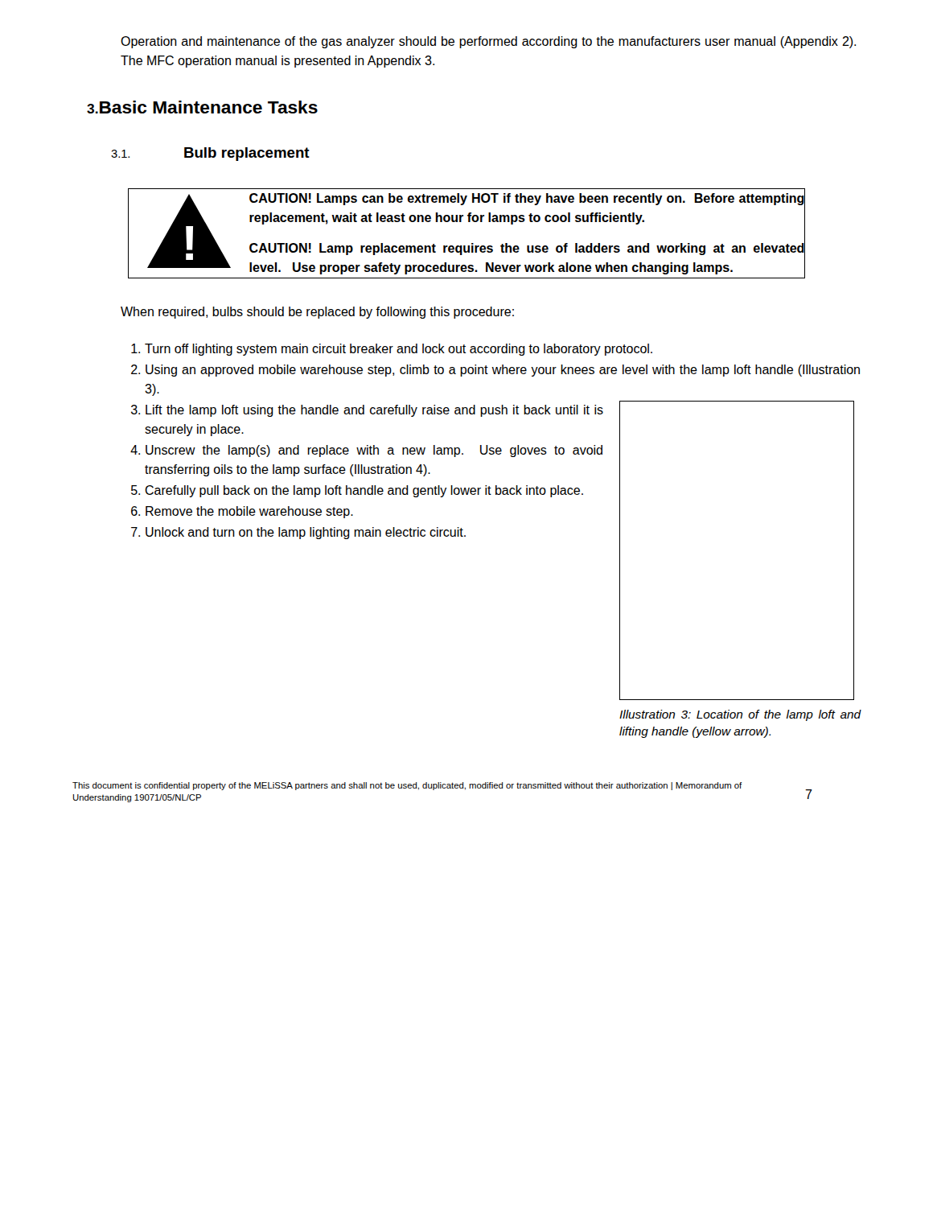Operation and maintenance of the gas analyzer should be performed according to the manufacturers user manual (Appendix 2). The MFC operation manual is presented in Appendix 3.
3. Basic Maintenance Tasks
3.1. Bulb replacement
| | CAUTION! Lamps can be extremely HOT if they have been recently on. Before attempting replacement, wait at least one hour for lamps to cool sufficiently. CAUTION! Lamp replacement requires the use of ladders and working at an elevated level. Use proper safety procedures. Never work alone when changing lamps. |
When required, bulbs should be replaced by following this procedure:
Turn off lighting system main circuit breaker and lock out according to laboratory protocol.
Using an approved mobile warehouse step, climb to a point where your knees are level with the lamp loft handle (Illustration 3).
Illustration 3: Location of the lamp loft and lifting handle (yellow arrow).
Lift the lamp loft using the handle and carefully raise and push it back until it is securely in place.
Unscrew the lamp(s) and replace with a new lamp. Use gloves to avoid transferring oils to the lamp surface (Illustration 4).
Carefully pull back on the lamp loft handle and gently lower it back into place.
Remove the mobile warehouse step.
Unlock and turn on the lamp lighting main electric circuit.
This document is confidential property of the MELiSSA partners and shall not be used, duplicated, modified or transmitted without their authorization | Memorandum of Understanding 19071/05/NL/CP
7